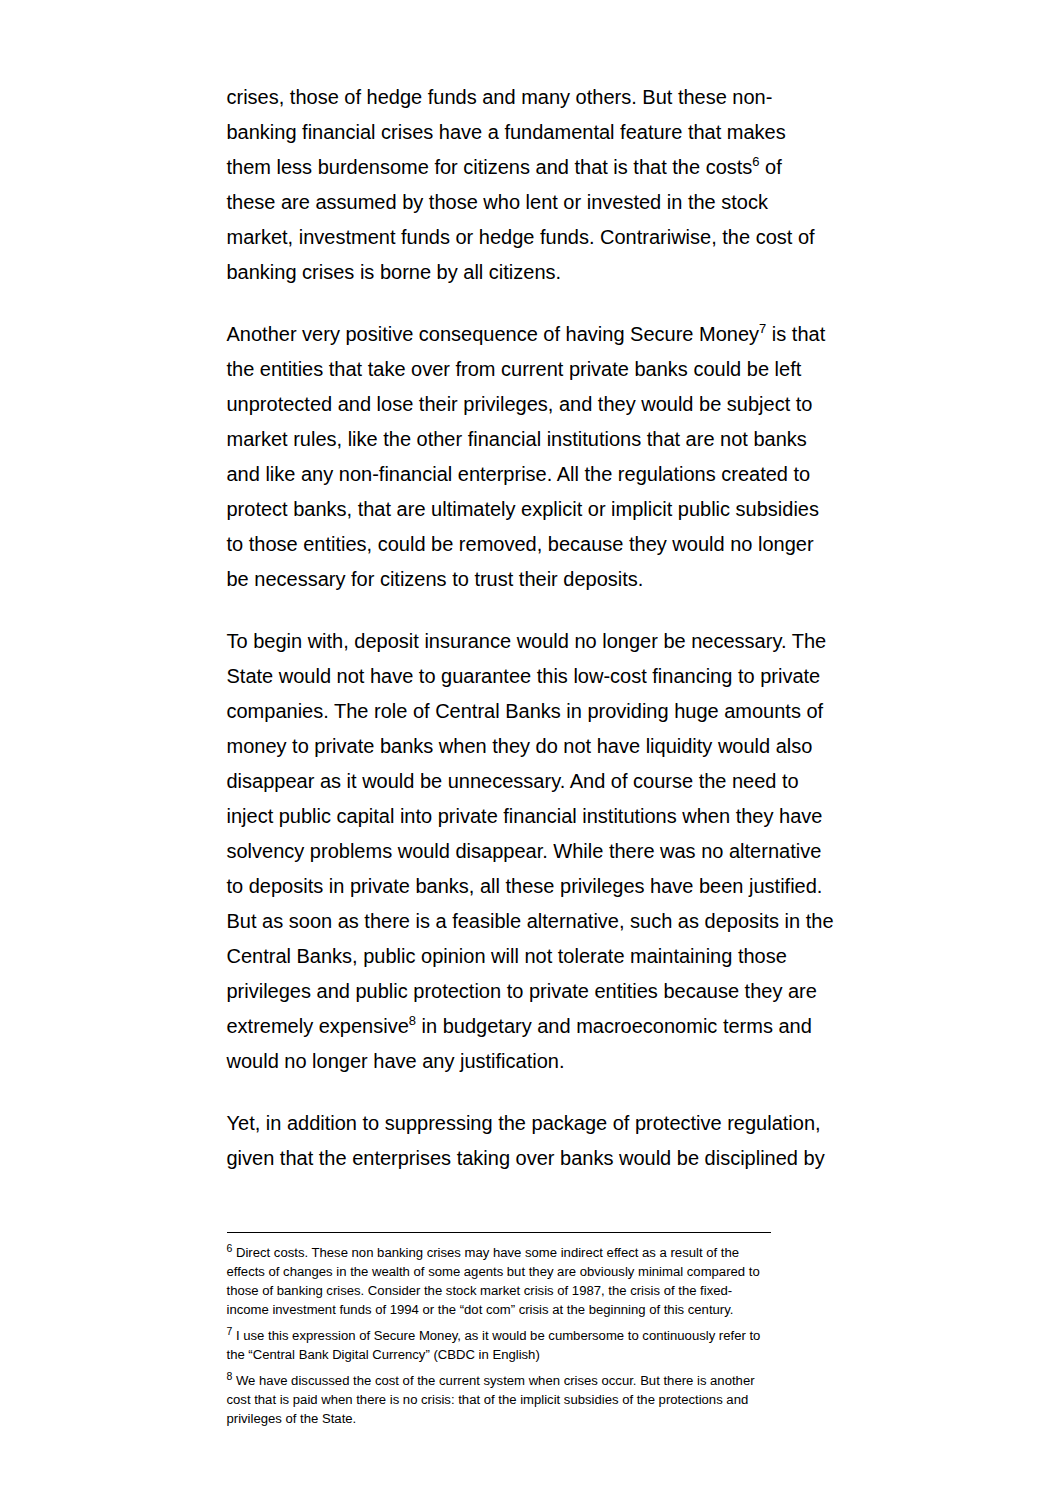crises, those of hedge funds and many others. But these non-banking financial crises have a fundamental feature that makes them less burdensome for citizens and that is that the costs6 of these are assumed by those who lent or invested in the stock market, investment funds or hedge funds. Contrariwise, the cost of banking crises is borne by all citizens.
Another very positive consequence of having Secure Money7 is that the entities that take over from current private banks could be left unprotected and lose their privileges, and they would be subject to market rules, like the other financial institutions that are not banks and like any non-financial enterprise. All the regulations created to protect banks, that are ultimately explicit or implicit public subsidies to those entities, could be removed, because they would no longer be necessary for citizens to trust their deposits.
To begin with, deposit insurance would no longer be necessary. The State would not have to guarantee this low-cost financing to private companies. The role of Central Banks in providing huge amounts of money to private banks when they do not have liquidity would also disappear as it would be unnecessary. And of course the need to inject public capital into private financial institutions when they have solvency problems would disappear. While there was no alternative to deposits in private banks, all these privileges have been justified. But as soon as there is a feasible alternative, such as deposits in the Central Banks, public opinion will not tolerate maintaining those privileges and public protection to private entities because they are extremely expensive8 in budgetary and macroeconomic terms and would no longer have any justification.
Yet, in addition to suppressing the package of protective regulation, given that the enterprises taking over banks would be disciplined by
6 Direct costs. These non banking crises may have some indirect effect as a result of the effects of changes in the wealth of some agents but they are obviously minimal compared to those of banking crises. Consider the stock market crisis of 1987, the crisis of the fixed-income investment funds of 1994 or the “dot com” crisis at the beginning of this century.
7 I use this expression of Secure Money, as it would be cumbersome to continuously refer to the “Central Bank Digital Currency” (CBDC in English)
8 We have discussed the cost of the current system when crises occur. But there is another cost that is paid when there is no crisis: that of the implicit subsidies of the protections and privileges of the State.